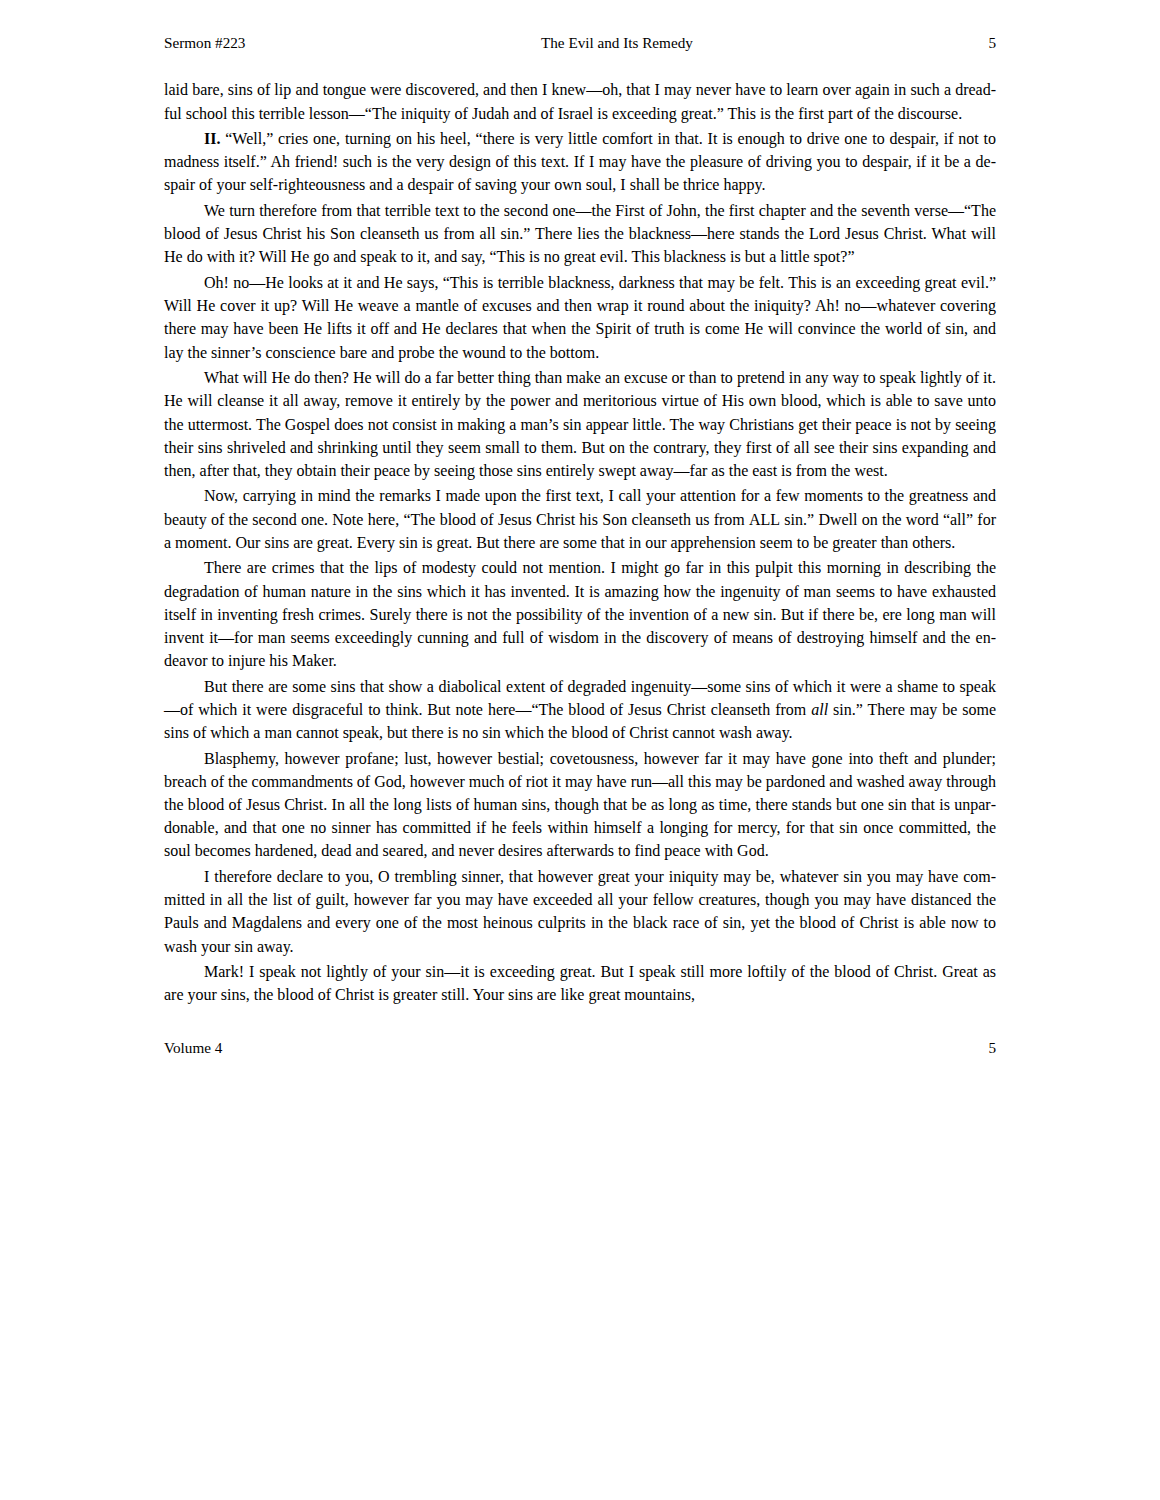Sermon #223 The Evil and Its Remedy 5
laid bare, sins of lip and tongue were discovered, and then I knew—oh, that I may never have to learn over again in such a dreadful school this terrible lesson—“The iniquity of Judah and of Israel is exceeding great.” This is the first part of the discourse.
II. “Well,” cries one, turning on his heel, “there is very little comfort in that. It is enough to drive one to despair, if not to madness itself.” Ah friend! such is the very design of this text. If I may have the pleasure of driving you to despair, if it be a despair of your self-righteousness and a despair of saving your own soul, I shall be thrice happy.
We turn therefore from that terrible text to the second one—the First of John, the first chapter and the seventh verse—“The blood of Jesus Christ his Son cleanseth us from all sin.” There lies the blackness—here stands the Lord Jesus Christ. What will He do with it? Will He go and speak to it, and say, “This is no great evil. This blackness is but a little spot?”
Oh! no—He looks at it and He says, “This is terrible blackness, darkness that may be felt. This is an exceeding great evil.” Will He cover it up? Will He weave a mantle of excuses and then wrap it round about the iniquity? Ah! no—whatever covering there may have been He lifts it off and He declares that when the Spirit of truth is come He will convince the world of sin, and lay the sinner’s conscience bare and probe the wound to the bottom.
What will He do then? He will do a far better thing than make an excuse or than to pretend in any way to speak lightly of it. He will cleanse it all away, remove it entirely by the power and meritorious virtue of His own blood, which is able to save unto the uttermost. The Gospel does not consist in making a man’s sin appear little. The way Christians get their peace is not by seeing their sins shriveled and shrinking until they seem small to them. But on the contrary, they first of all see their sins expanding and then, after that, they obtain their peace by seeing those sins entirely swept away—far as the east is from the west.
Now, carrying in mind the remarks I made upon the first text, I call your attention for a few moments to the greatness and beauty of the second one. Note here, “The blood of Jesus Christ his Son cleanseth us from ALL sin.” Dwell on the word “all” for a moment. Our sins are great. Every sin is great. But there are some that in our apprehension seem to be greater than others.
There are crimes that the lips of modesty could not mention. I might go far in this pulpit this morning in describing the degradation of human nature in the sins which it has invented. It is amazing how the ingenuity of man seems to have exhausted itself in inventing fresh crimes. Surely there is not the possibility of the invention of a new sin. But if there be, ere long man will invent it—for man seems exceedingly cunning and full of wisdom in the discovery of means of destroying himself and the endeavor to injure his Maker.
But there are some sins that show a diabolical extent of degraded ingenuity—some sins of which it were a shame to speak—of which it were disgraceful to think. But note here—“The blood of Jesus Christ cleanseth from all sin.” There may be some sins of which a man cannot speak, but there is no sin which the blood of Christ cannot wash away.
Blasphemy, however profane; lust, however bestial; covetousness, however far it may have gone into theft and plunder; breach of the commandments of God, however much of riot it may have run—all this may be pardoned and washed away through the blood of Jesus Christ. In all the long lists of human sins, though that be as long as time, there stands but one sin that is unpardonable, and that one no sinner has committed if he feels within himself a longing for mercy, for that sin once committed, the soul becomes hardened, dead and seared, and never desires afterwards to find peace with God.
I therefore declare to you, O trembling sinner, that however great your iniquity may be, whatever sin you may have committed in all the list of guilt, however far you may have exceeded all your fellow creatures, though you may have distanced the Pauls and Magdalens and every one of the most heinous culprits in the black race of sin, yet the blood of Christ is able now to wash your sin away.
Mark! I speak not lightly of your sin—it is exceeding great. But I speak still more loftily of the blood of Christ. Great as are your sins, the blood of Christ is greater still. Your sins are like great mountains,
Volume 4 5